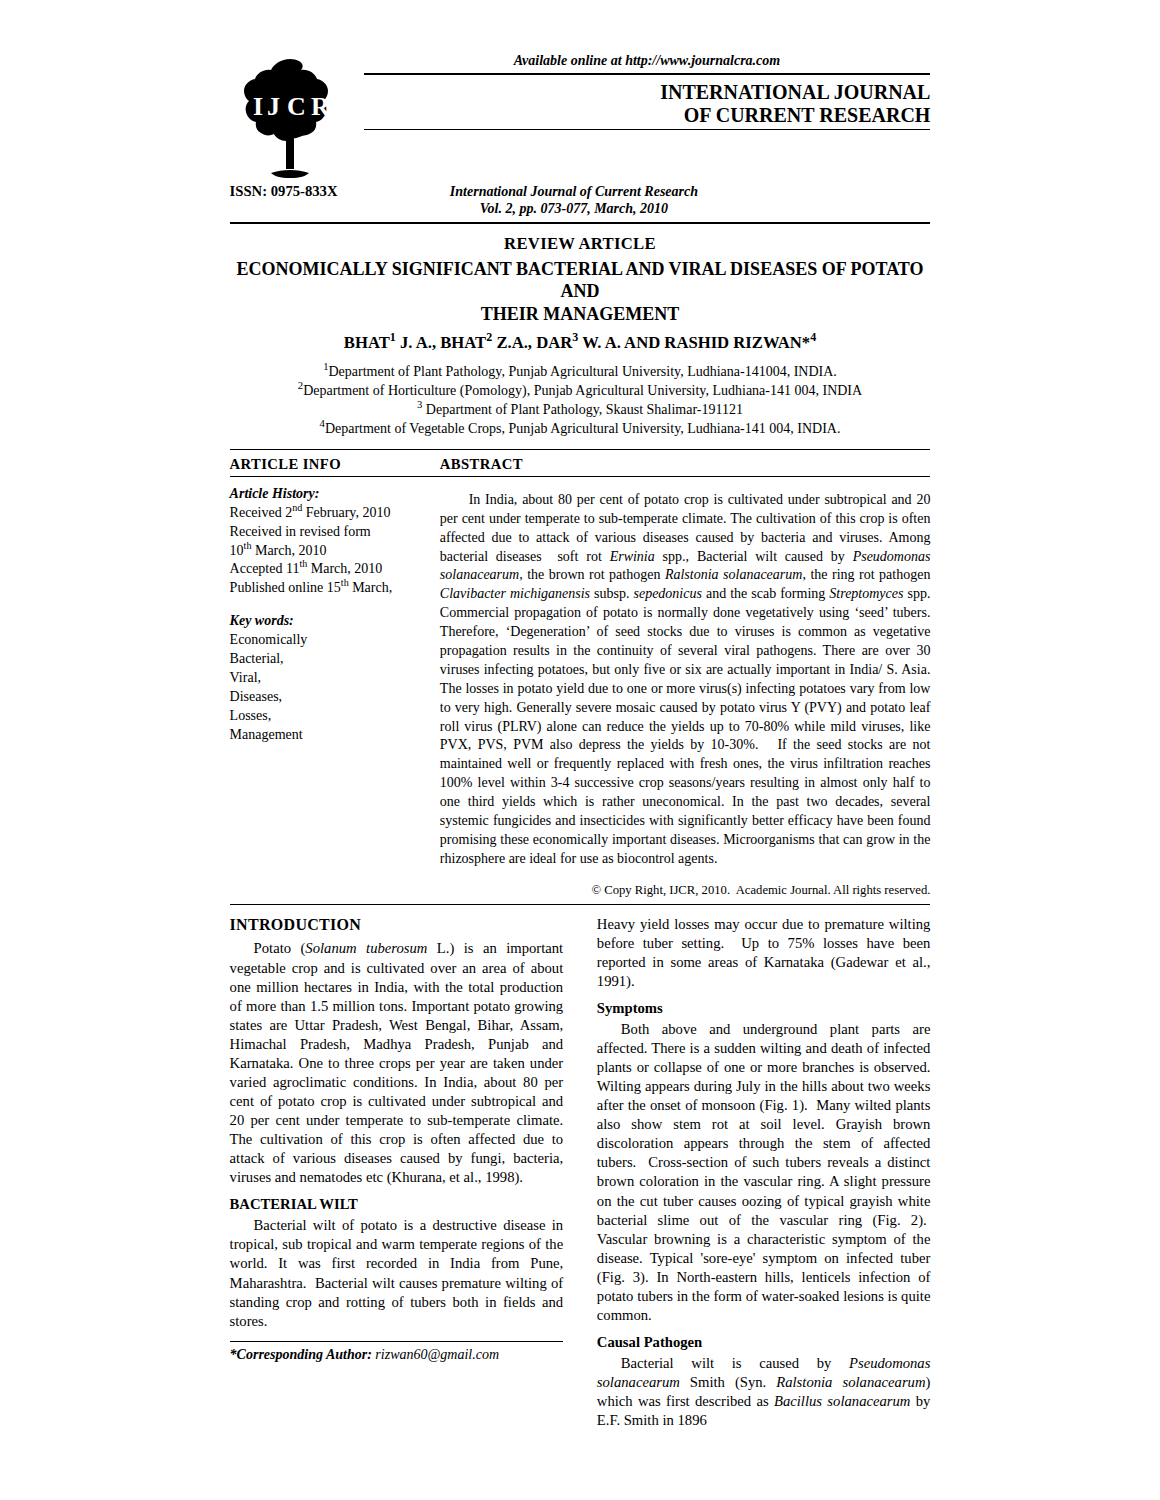I J C R
Available online at http://www.journalcra.com
INTERNATIONAL JOURNAL
OF CURRENT RESEARCH
ISSN: 0975-833X
International Journal of Current Research
Vol. 2, pp. 073-077, March, 2010
REVIEW ARTICLE
ECONOMICALLY SIGNIFICANT BACTERIAL AND VIRAL DISEASES OF POTATO AND
THEIR MANAGEMENT
BHAT1 J. A., BHAT2 Z.A., DAR3 W. A. AND RASHID RIZWAN*4
1Department of Plant Pathology, Punjab Agricultural University, Ludhiana-141004, INDIA.
2Department of Horticulture (Pomology), Punjab Agricultural University, Ludhiana-141 004, INDIA
3 Department of Plant Pathology, Skaust Shalimar-191121
4Department of Vegetable Crops, Punjab Agricultural University, Ludhiana-141 004, INDIA.
| ARTICLE INFO Article History: Received 2 nd February, 2010 Received in revised form 10 th March, 2010 Accepted 11 th March, 2010 Published online 15 th March, Key words: Economically Bacterial, Viral, Diseases, Losses, Management | ABSTRACT In India, about 80 per cent of potato crop is cultivated under subtropical and 20 per cent under temperate to sub-temperate climate. The cultivation of this crop is often affected due to attack of various diseases caused by bacteria and viruses. Among bacterial diseases soft rot Erwinia spp., Bacterial wilt caused by Pseudomonas solanacearum, the brown rot pathogen Ralstonia solanacearum , the ring rot pathogen Clavibacter michiganensis subsp. sepedonicus and the scab forming Streptomyces spp. Commercial propagation of potato is normally done vegetatively using ‘seed’ tubers. Therefore, ‘Degeneration’ of seed stocks due to viruses is common as vegetative propagation results in the continuity of several viral pathogens. There are over 30 viruses infecting potatoes, but only five or six are actually important in India/ S. Asia. The losses in potato yield due to one or more virus(s) infecting potatoes vary from low to very high. Generally severe mosaic caused by potato virus Y (PVY) and potato leaf roll virus (PLRV) alone can reduce the yields up to 70-80% while mild viruses, like PVX, PVS, PVM also depress the yields by 10-30%. If the seed stocks are not maintained well or frequently replaced with fresh ones, the virus infiltration reaches 100% level within 3-4 successive crop seasons/years resulting in almost only half to one third yields which is rather uneconomical. In the past two decades, several systemic fungicides and insecticides with significantly better efficacy have been found promising these economically important diseases. Microorganisms that can grow in the rhizosphere are ideal for use as biocontrol agents. © Copy Right, IJCR, 2010. Academic Journal. All rights reserved. |
INTRODUCTION
Potato (Solanum tuberosum L.) is an important vegetable crop and is cultivated over an area of about one million hectares in India, with the total production of more than 1.5 million tons. Important potato growing states are Uttar Pradesh, West Bengal, Bihar, Assam, Himachal Pradesh, Madhya Pradesh, Punjab and Karnataka. One to three crops per year are taken under varied agroclimatic conditions. In India, about 80 per cent of potato crop is cultivated under subtropical and 20 per cent under temperate to sub-temperate climate. The cultivation of this crop is often affected due to attack of various diseases caused by fungi, bacteria, viruses and nematodes etc (Khurana, et al., 1998).
BACTERIAL WILT
Bacterial wilt of potato is a destructive disease in tropical, sub tropical and warm temperate regions of the world. It was first recorded in India from Pune, Maharashtra. Bacterial wilt causes premature wilting of standing crop and rotting of tubers both in fields and stores.
*Corresponding Author: rizwan60@gmail.com
Heavy yield losses may occur due to premature wilting before tuber setting. Up to 75% losses have been reported in some areas of Karnataka (Gadewar et al., 1991).
Symptoms
Both above and underground plant parts are affected. There is a sudden wilting and death of infected plants or collapse of one or more branches is observed. Wilting appears during July in the hills about two weeks after the onset of monsoon (Fig. 1). Many wilted plants also show stem rot at soil level. Grayish brown discoloration appears through the stem of affected tubers. Cross-section of such tubers reveals a distinct brown coloration in the vascular ring. A slight pressure on the cut tuber causes oozing of typical grayish white bacterial slime out of the vascular ring (Fig. 2). Vascular browning is a characteristic symptom of the disease. Typical 'sore-eye' symptom on infected tuber (Fig. 3). In North-eastern hills, lenticels infection of potato tubers in the form of water-soaked lesions is quite common.
Causal Pathogen
Bacterial wilt is caused by Pseudomonas solanacearum Smith (Syn. Ralstonia solanacearum) which was first described as Bacillus solanacearum by E.F. Smith in 1896